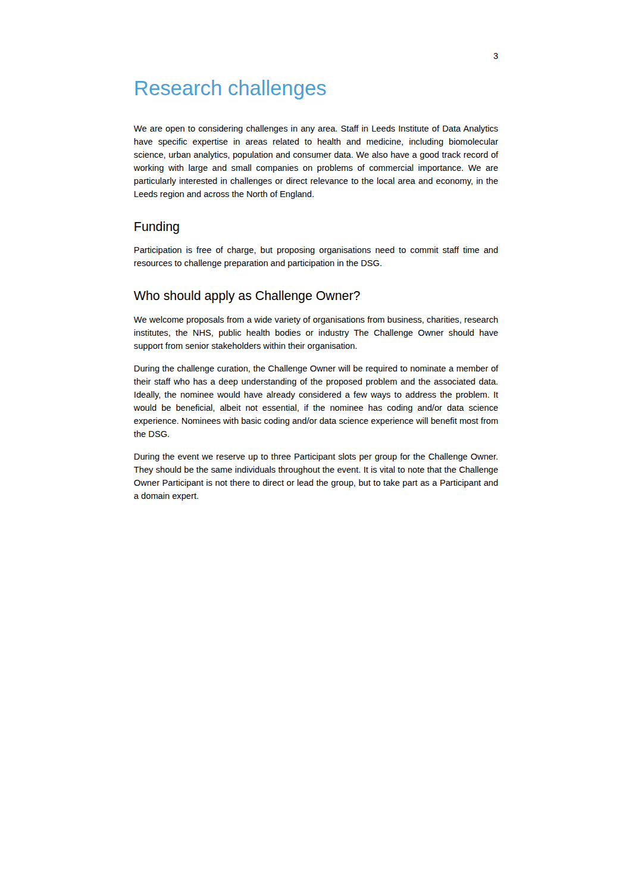3
Research challenges
We are open to considering challenges in any area. Staff in Leeds Institute of Data Analytics have specific expertise in areas related to health and medicine, including biomolecular science, urban analytics, population and consumer data. We also have a good track record of working with large and small companies on problems of commercial importance. We are particularly interested in challenges or direct relevance to the local area and economy, in the Leeds region and across the North of England.
Funding
Participation is free of charge, but proposing organisations need to commit staff time and resources to challenge preparation and participation in the DSG.
Who should apply as Challenge Owner?
We welcome proposals from a wide variety of organisations from business, charities, research institutes, the NHS, public health bodies or industry The Challenge Owner should have support from senior stakeholders within their organisation.
During the challenge curation, the Challenge Owner will be required to nominate a member of their staff who has a deep understanding of the proposed problem and the associated data. Ideally, the nominee would have already considered a few ways to address the problem. It would be beneficial, albeit not essential, if the nominee has coding and/or data science experience. Nominees with basic coding and/or data science experience will benefit most from the DSG.
During the event we reserve up to three Participant slots per group for the Challenge Owner. They should be the same individuals throughout the event. It is vital to note that the Challenge Owner Participant is not there to direct or lead the group, but to take part as a Participant and a domain expert.